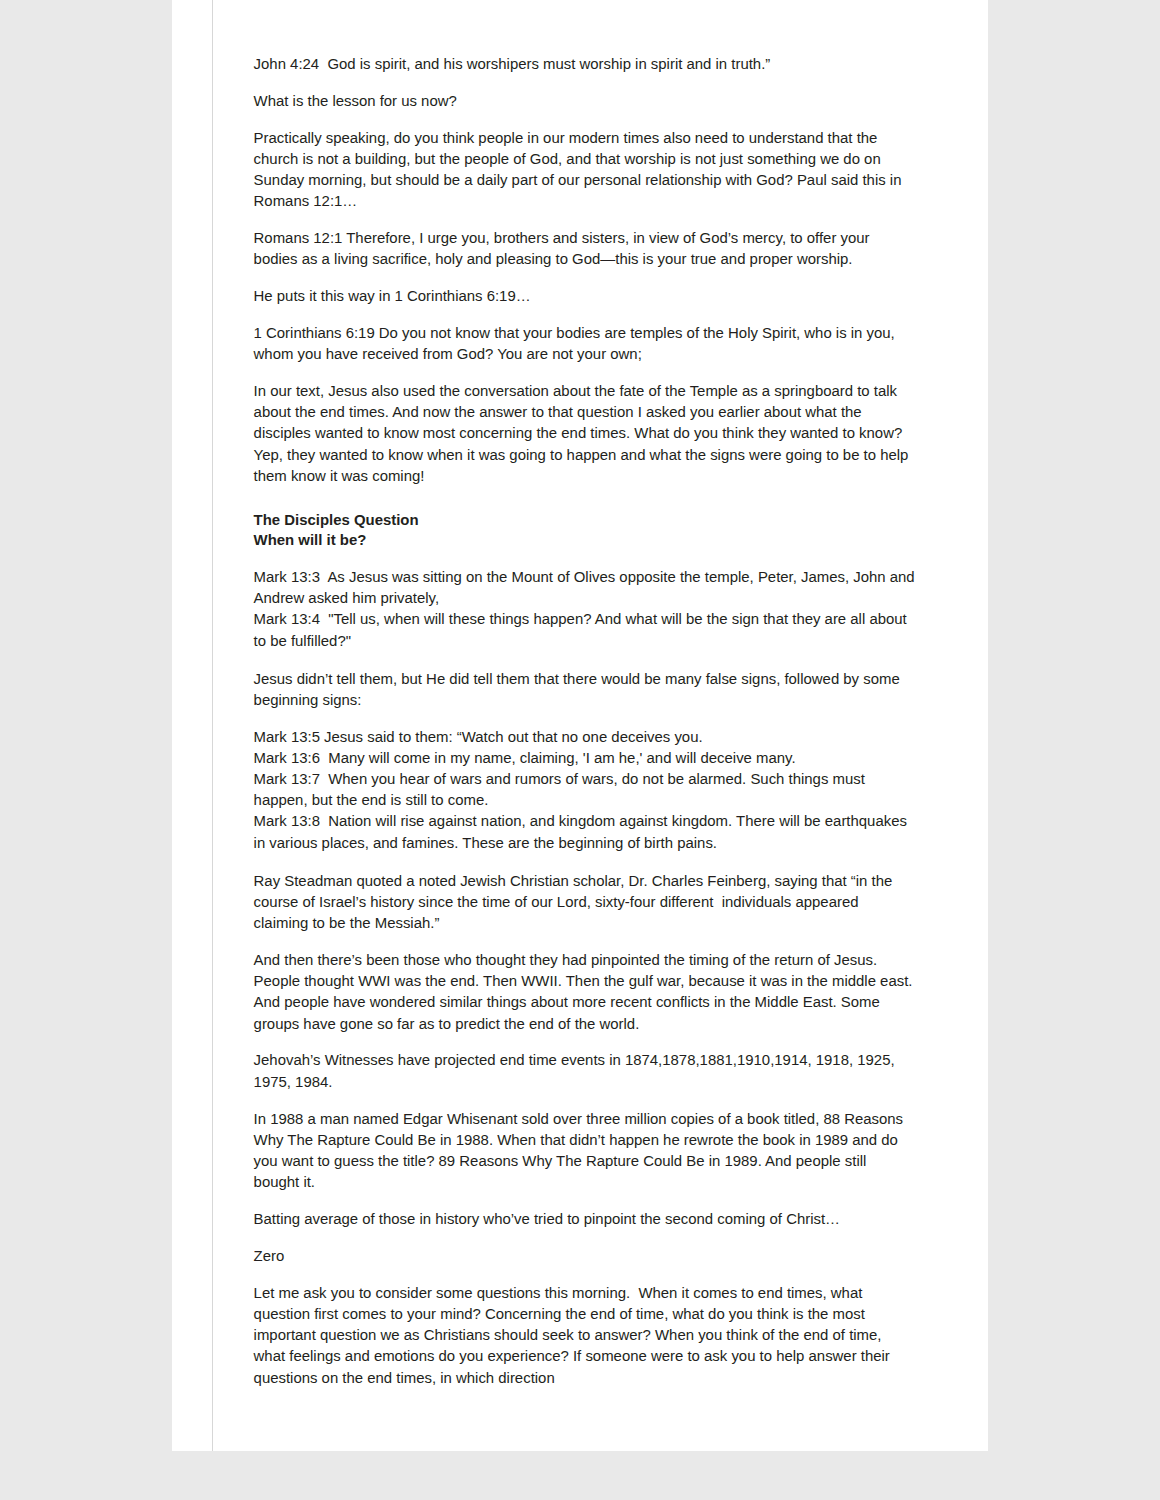John 4:24 God is spirit, and his worshipers must worship in spirit and in truth.”
What is the lesson for us now?
Practically speaking, do you think people in our modern times also need to understand that the church is not a building, but the people of God, and that worship is not just something we do on Sunday morning, but should be a daily part of our personal relationship with God? Paul said this in Romans 12:1…
Romans 12:1 Therefore, I urge you, brothers and sisters, in view of God’s mercy, to offer your bodies as a living sacrifice, holy and pleasing to God—this is your true and proper worship.
He puts it this way in 1 Corinthians 6:19…
1 Corinthians 6:19 Do you not know that your bodies are temples of the Holy Spirit, who is in you, whom you have received from God? You are not your own;
In our text, Jesus also used the conversation about the fate of the Temple as a springboard to talk about the end times. And now the answer to that question I asked you earlier about what the disciples wanted to know most concerning the end times. What do you think they wanted to know? Yep, they wanted to know when it was going to happen and what the signs were going to be to help them know it was coming!
The Disciples Question
When will it be?
Mark 13:3 As Jesus was sitting on the Mount of Olives opposite the temple, Peter, James, John and Andrew asked him privately,
Mark 13:4 "Tell us, when will these things happen? And what will be the sign that they are all about to be fulfilled?"
Jesus didn’t tell them, but He did tell them that there would be many false signs, followed by some beginning signs:
Mark 13:5 Jesus said to them: “Watch out that no one deceives you.
Mark 13:6 Many will come in my name, claiming, 'I am he,' and will deceive many.
Mark 13:7 When you hear of wars and rumors of wars, do not be alarmed. Such things must happen, but the end is still to come.
Mark 13:8 Nation will rise against nation, and kingdom against kingdom. There will be earthquakes in various places, and famines. These are the beginning of birth pains.
Ray Steadman quoted a noted Jewish Christian scholar, Dr. Charles Feinberg, saying that “in the course of Israel’s history since the time of our Lord, sixty-four different individuals appeared claiming to be the Messiah.”
And then there’s been those who thought they had pinpointed the timing of the return of Jesus. People thought WWI was the end. Then WWII. Then the gulf war, because it was in the middle east. And people have wondered similar things about more recent conflicts in the Middle East. Some groups have gone so far as to predict the end of the world.
Jehovah’s Witnesses have projected end time events in 1874,1878,1881,1910,1914, 1918, 1925, 1975, 1984.
In 1988 a man named Edgar Whisenant sold over three million copies of a book titled, 88 Reasons Why The Rapture Could Be in 1988. When that didn’t happen he rewrote the book in 1989 and do you want to guess the title? 89 Reasons Why The Rapture Could Be in 1989. And people still bought it.
Batting average of those in history who’ve tried to pinpoint the second coming of Christ…
Zero
Let me ask you to consider some questions this morning. When it comes to end times, what question first comes to your mind? Concerning the end of time, what do you think is the most important question we as Christians should seek to answer? When you think of the end of time, what feelings and emotions do you experience? If someone were to ask you to help answer their questions on the end times, in which direction